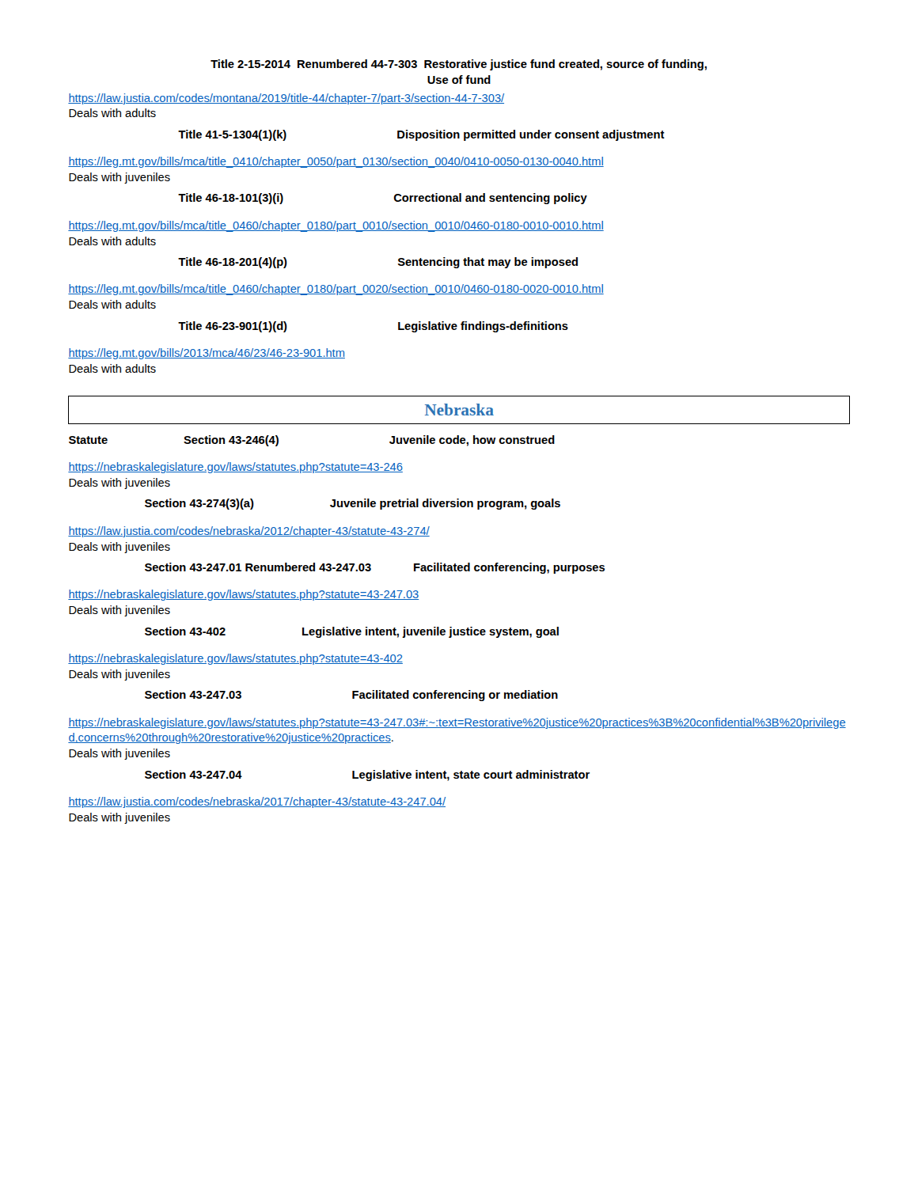Title 2-15-2014 Renumbered 44-7-303 Restorative justice fund created, source of funding,
Use of fund
https://law.justia.com/codes/montana/2019/title-44/chapter-7/part-3/section-44-7-303/
Deals with adults
Title 41-5-1304(1)(k) Disposition permitted under consent adjustment
https://leg.mt.gov/bills/mca/title_0410/chapter_0050/part_0130/section_0040/0410-0050-0130-0040.html
Deals with juveniles
Title 46-18-101(3)(i) Correctional and sentencing policy
https://leg.mt.gov/bills/mca/title_0460/chapter_0180/part_0010/section_0010/0460-0180-0010-0010.html
Deals with adults
Title 46-18-201(4)(p) Sentencing that may be imposed
https://leg.mt.gov/bills/mca/title_0460/chapter_0180/part_0020/section_0010/0460-0180-0020-0010.html
Deals with adults
Title 46-23-901(1)(d) Legislative findings-definitions
https://leg.mt.gov/bills/2013/mca/46/23/46-23-901.htm
Deals with adults
Nebraska
Statute Section 43-246(4) Juvenile code, how construed
https://nebraskalegislature.gov/laws/statutes.php?statute=43-246
Deals with juveniles
Section 43-274(3)(a) Juvenile pretrial diversion program, goals
https://law.justia.com/codes/nebraska/2012/chapter-43/statute-43-274/
Deals with juveniles
Section 43-247.01 Renumbered 43-247.03 Facilitated conferencing, purposes
https://nebraskalegislature.gov/laws/statutes.php?statute=43-247.03
Deals with juveniles
Section 43-402 Legislative intent, juvenile justice system, goal
https://nebraskalegislature.gov/laws/statutes.php?statute=43-402
Deals with juveniles
Section 43-247.03 Facilitated conferencing or mediation
https://nebraskalegislature.gov/laws/statutes.php?statute=43-247.03#:~:text=Restorative%20justice%20practices%3B%20confidential%3B%20privileged,concerns%20through%20restorative%20justice%20practices.
Deals with juveniles
Section 43-247.04 Legislative intent, state court administrator
https://law.justia.com/codes/nebraska/2017/chapter-43/statute-43-247.04/
Deals with juveniles